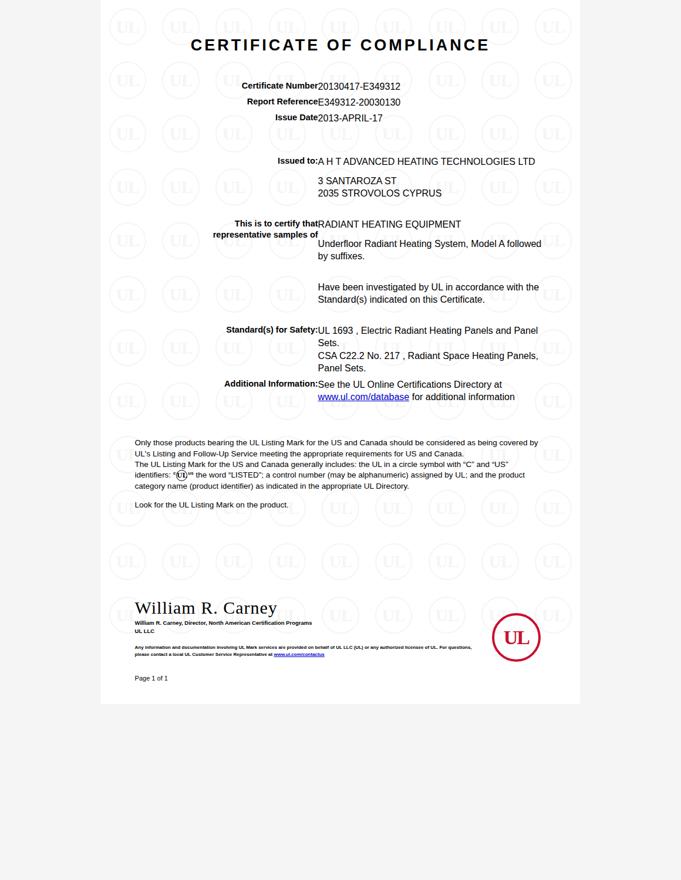UL UL UL UL UL UL UL UL UL UL UL UL UL UL UL UL UL UL UL UL UL UL UL UL UL UL UL UL UL UL UL UL UL UL UL UL UL UL UL UL UL UL UL UL UL UL UL UL UL UL UL UL UL UL UL UL UL UL UL UL UL UL UL UL UL UL UL UL UL UL UL UL UL UL UL UL UL UL UL UL UL UL UL UL UL UL UL UL UL UL UL UL UL UL UL UL UL UL UL UL UL UL UL UL UL UL UL UL
CERTIFICATE OF COMPLIANCE
| Certificate Number | 20130417-E349312 |
| Report Reference | E349312-20030130 |
| Issue Date | 2013-APRIL-17 |
| Issued to: | A H T ADVANCED HEATING TECHNOLOGIES LTD 3 SANTAROZA ST 2035 STROVOLOS CYPRUS |
| This is to certify that representative samples of | RADIANT HEATING EQUIPMENT Underfloor Radiant Heating System, Model A followed by suffixes. |
| | Have been investigated by UL in accordance with the Standard(s) indicated on this Certificate. |
| Standard(s) for Safety: | UL 1693 , Electric Radiant Heating Panels and Panel Sets. CSA C22.2 No. 217 , Radiant Space Heating Panels, Panel Sets. |
| Additional Information: | See the UL Online Certifications Directory at www.ul.com/database for additional information |
Only those products bearing the UL Listing Mark for the US and Canada should be considered as being covered by UL's Listing and Follow-Up Service meeting the appropriate requirements for US and Canada.
The UL Listing Mark for the US and Canada generally includes: the UL in a circle symbol with “C” and “US” identifiers: cUL us the word “LISTED”; a control number (may be alphanumeric) assigned by UL; and the product category name (product identifier) as indicated in the appropriate UL Directory.
Look for the UL Listing Mark on the product.
William R. Carney
William R. Carney, Director, North American Certification Programs
UL LLC
Any information and documentation involving UL Mark services are provided on behalf of UL LLC (UL) or any authorized licensee of UL. For questions, please contact a local UL Customer Service Representative at www.ul.com/contactus
UL
Page 1 of 1